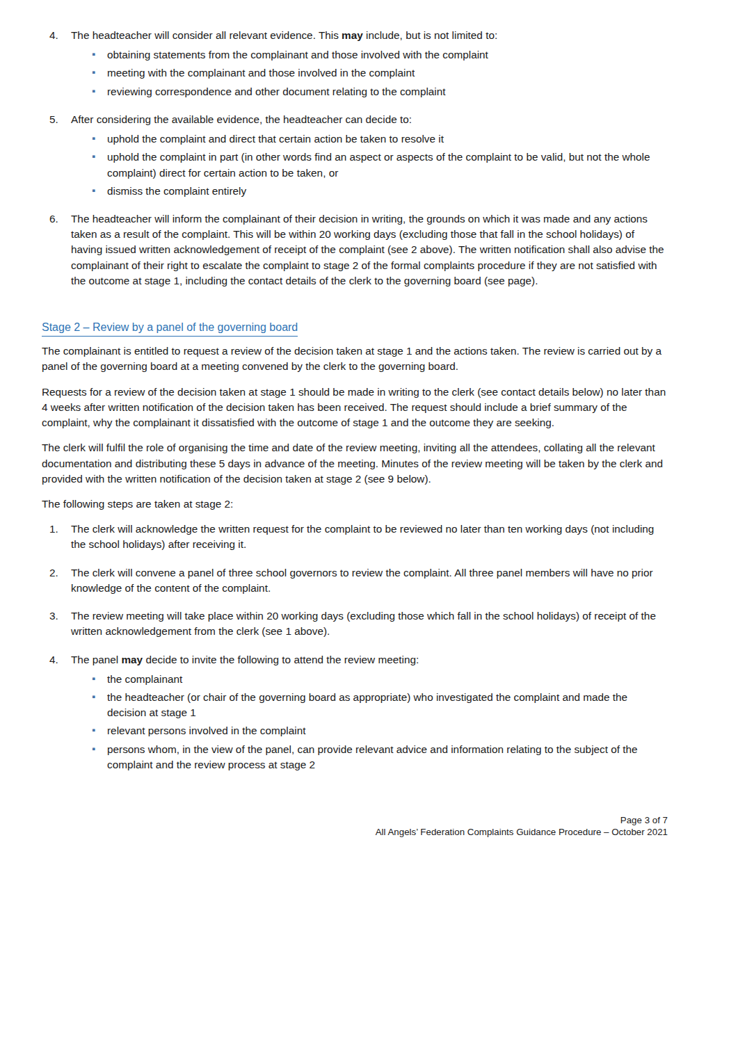The headteacher will consider all relevant evidence. This may include, but is not limited to:
obtaining statements from the complainant and those involved with the complaint
meeting with the complainant and those involved in the complaint
reviewing correspondence and other document relating to the complaint
After considering the available evidence, the headteacher can decide to:
uphold the complaint and direct that certain action be taken to resolve it
uphold the complaint in part (in other words find an aspect or aspects of the complaint to be valid, but not the whole complaint) direct for certain action to be taken, or
dismiss the complaint entirely
The headteacher will inform the complainant of their decision in writing, the grounds on which it was made and any actions taken as a result of the complaint. This will be within 20 working days (excluding those that fall in the school holidays) of having issued written acknowledgement of receipt of the complaint (see 2 above). The written notification shall also advise the complainant of their right to escalate the complaint to stage 2 of the formal complaints procedure if they are not satisfied with the outcome at stage 1, including the contact details of the clerk to the governing board (see page).
Stage 2 – Review by a panel of the governing board
The complainant is entitled to request a review of the decision taken at stage 1 and the actions taken. The review is carried out by a panel of the governing board at a meeting convened by the clerk to the governing board.
Requests for a review of the decision taken at stage 1 should be made in writing to the clerk (see contact details below) no later than 4 weeks after written notification of the decision taken has been received. The request should include a brief summary of the complaint, why the complainant it dissatisfied with the outcome of stage 1 and the outcome they are seeking.
The clerk will fulfil the role of organising the time and date of the review meeting, inviting all the attendees, collating all the relevant documentation and distributing these 5 days in advance of the meeting. Minutes of the review meeting will be taken by the clerk and provided with the written notification of the decision taken at stage 2 (see 9 below).
The following steps are taken at stage 2:
The clerk will acknowledge the written request for the complaint to be reviewed no later than ten working days (not including the school holidays) after receiving it.
The clerk will convene a panel of three school governors to review the complaint. All three panel members will have no prior knowledge of the content of the complaint.
The review meeting will take place within 20 working days (excluding those which fall in the school holidays) of receipt of the written acknowledgement from the clerk (see 1 above).
The panel may decide to invite the following to attend the review meeting:
the complainant
the headteacher (or chair of the governing board as appropriate) who investigated the complaint and made the decision at stage 1
relevant persons involved in the complaint
persons whom, in the view of the panel, can provide relevant advice and information relating to the subject of the complaint and the review process at stage 2
Page 3 of 7
All Angels’ Federation Complaints Guidance Procedure – October 2021